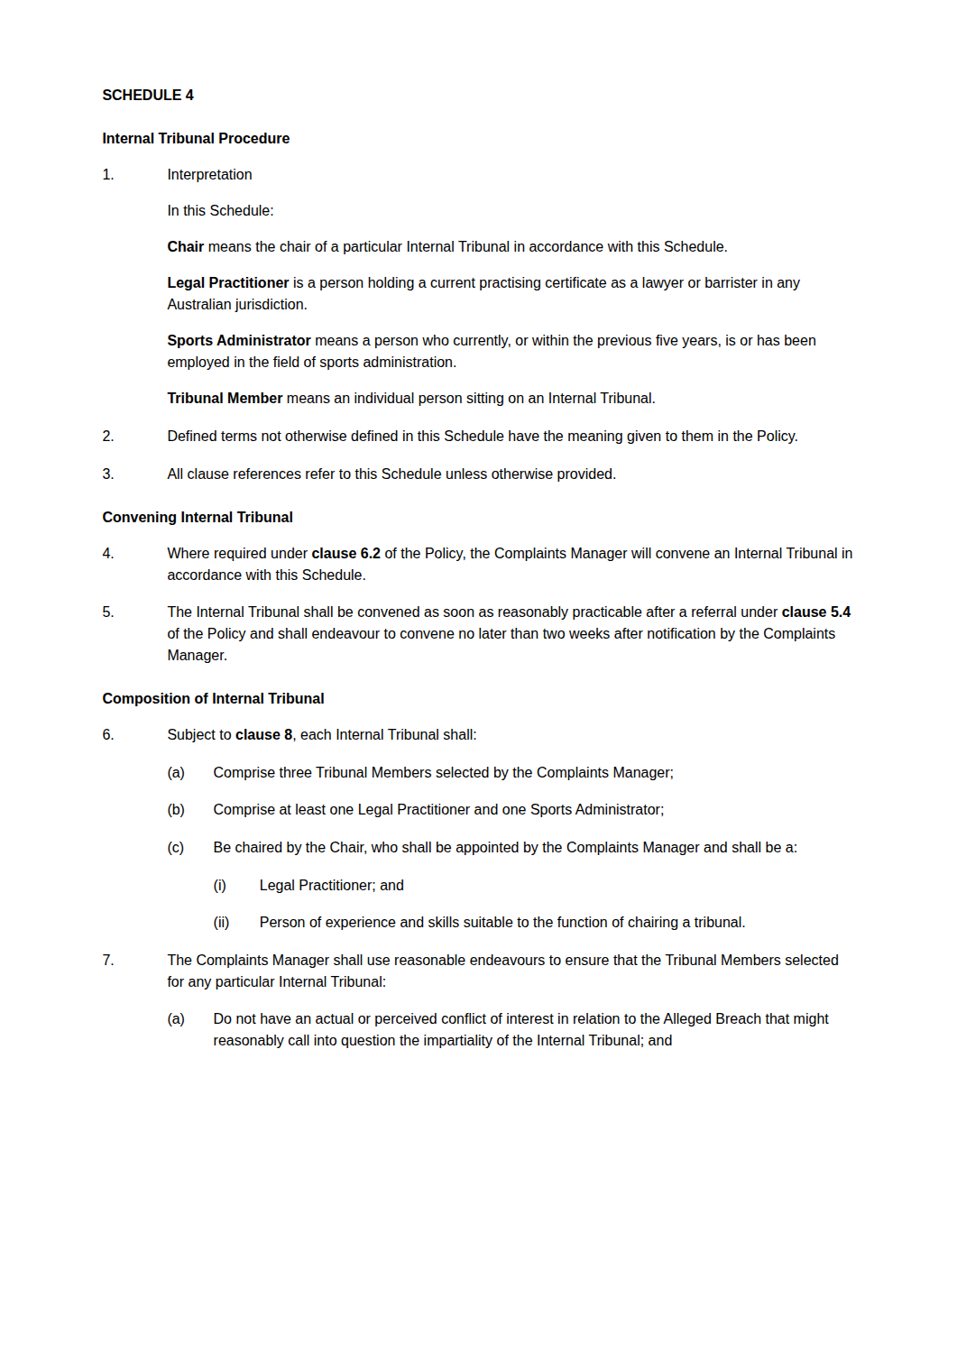SCHEDULE 4
Internal Tribunal Procedure
1.
Interpretation
In this Schedule:
Chair means the chair of a particular Internal Tribunal in accordance with this Schedule.
Legal Practitioner is a person holding a current practising certificate as a lawyer or barrister in any Australian jurisdiction.
Sports Administrator means a person who currently, or within the previous five years, is or has been employed in the field of sports administration.
Tribunal Member means an individual person sitting on an Internal Tribunal.
2.
Defined terms not otherwise defined in this Schedule have the meaning given to them in the Policy.
3.
All clause references refer to this Schedule unless otherwise provided.
Convening Internal Tribunal
4.
Where required under clause 6.2 of the Policy, the Complaints Manager will convene an Internal Tribunal in accordance with this Schedule.
5.
The Internal Tribunal shall be convened as soon as reasonably practicable after a referral under clause 5.4 of the Policy and shall endeavour to convene no later than two weeks after notification by the Complaints Manager.
Composition of Internal Tribunal
6.
Subject to clause 8, each Internal Tribunal shall:
(a)
Comprise three Tribunal Members selected by the Complaints Manager;
(b)
Comprise at least one Legal Practitioner and one Sports Administrator;
(c)
Be chaired by the Chair, who shall be appointed by the Complaints Manager and shall be a:
(i)
Legal Practitioner; and
(ii)
Person of experience and skills suitable to the function of chairing a tribunal.
7.
The Complaints Manager shall use reasonable endeavours to ensure that the Tribunal Members selected for any particular Internal Tribunal:
(a)
Do not have an actual or perceived conflict of interest in relation to the Alleged Breach that might reasonably call into question the impartiality of the Internal Tribunal; and